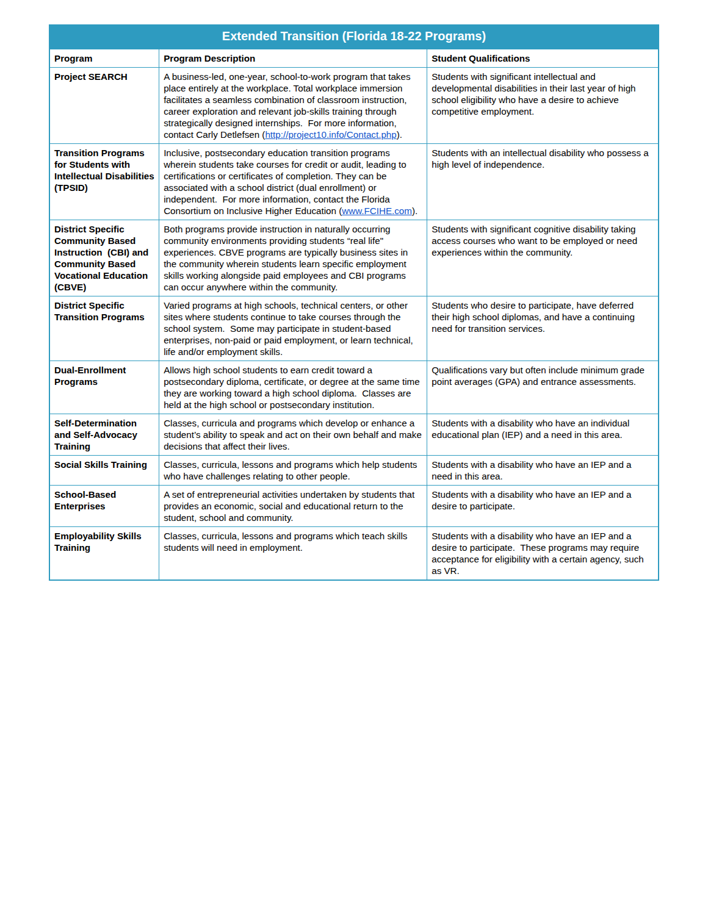Extended Transition (Florida 18-22 Programs)
| Program | Program Description | Student Qualifications |
| --- | --- | --- |
| Project SEARCH | A business-led, one-year, school-to-work program that takes place entirely at the workplace. Total workplace immersion facilitates a seamless combination of classroom instruction, career exploration and relevant job-skills training through strategically designed internships. For more information, contact Carly Detlefsen ( http://project10.info/Contact.php ). | Students with significant intellectual and developmental disabilities in their last year of high school eligibility who have a desire to achieve competitive employment. |
| Transition Programs for Students with Intellectual Disabilities (TPSID) | Inclusive, postsecondary education transition programs wherein students take courses for credit or audit, leading to certifications or certificates of completion. They can be associated with a school district (dual enrollment) or independent. For more information, contact the Florida Consortium on Inclusive Higher Education ( www.FCIHE.com ). | Students with an intellectual disability who possess a high level of independence. |
| District Specific Community Based Instruction (CBI) and Community Based Vocational Education (CBVE) | Both programs provide instruction in naturally occurring community environments providing students “real life" experiences. CBVE programs are typically business sites in the community wherein students learn specific employment skills working alongside paid employees and CBI programs can occur anywhere within the community. | Students with significant cognitive disability taking access courses who want to be employed or need experiences within the community. |
| District Specific Transition Programs | Varied programs at high schools, technical centers, or other sites where students continue to take courses through the school system. Some may participate in student-based enterprises, non-paid or paid employment, or learn technical, life and/or employment skills. | Students who desire to participate, have deferred their high school diplomas, and have a continuing need for transition services. |
| Dual-Enrollment Programs | Allows high school students to earn credit toward a postsecondary diploma, certificate, or degree at the same time they are working toward a high school diploma. Classes are held at the high school or postsecondary institution. | Qualifications vary but often include minimum grade point averages (GPA) and entrance assessments. |
| Self-Determination and Self-Advocacy Training | Classes, curricula and programs which develop or enhance a student’s ability to speak and act on their own behalf and make decisions that affect their lives. | Students with a disability who have an individual educational plan (IEP) and a need in this area. |
| Social Skills Training | Classes, curricula, lessons and programs which help students who have challenges relating to other people. | Students with a disability who have an IEP and a need in this area. |
| School-Based Enterprises | A set of entrepreneurial activities undertaken by students that provides an economic, social and educational return to the student, school and community. | Students with a disability who have an IEP and a desire to participate. |
| Employability Skills Training | Classes, curricula, lessons and programs which teach skills students will need in employment. | Students with a disability who have an IEP and a desire to participate. These programs may require acceptance for eligibility with a certain agency, such as VR. |